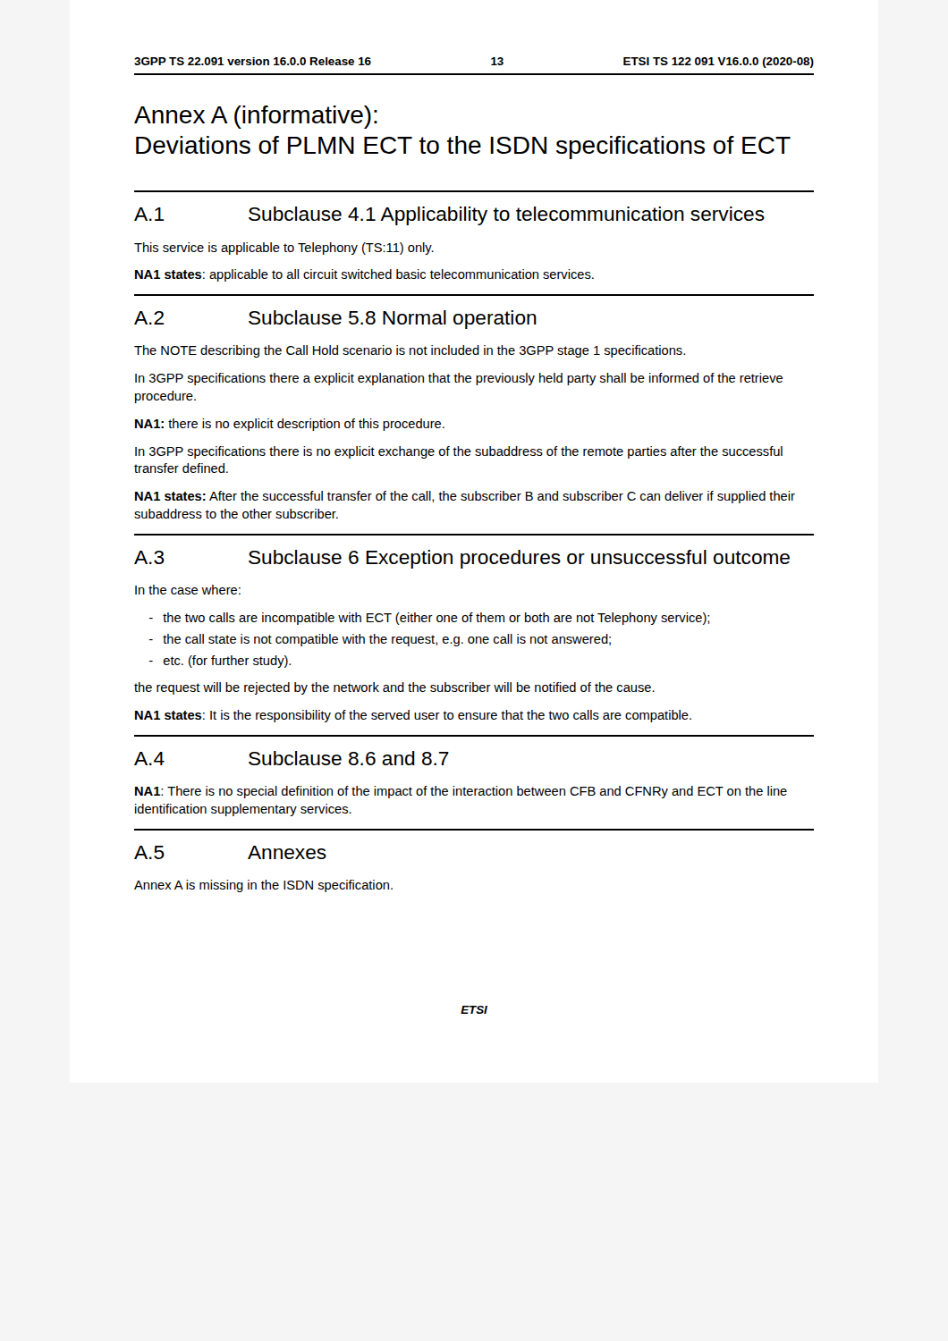3GPP TS 22.091 version 16.0.0 Release 16 13 ETSI TS 122 091 V16.0.0 (2020-08)
Annex A (informative):
Deviations of PLMN ECT to the ISDN specifications of ECT
A.1 Subclause 4.1 Applicability to telecommunication services
This service is applicable to Telephony (TS:11) only.
NA1 states: applicable to all circuit switched basic telecommunication services.
A.2 Subclause 5.8 Normal operation
The NOTE describing the Call Hold scenario is not included in the 3GPP stage 1 specifications.
In 3GPP specifications there a explicit explanation that the previously held party shall be informed of the retrieve procedure.
NA1: there is no explicit description of this procedure.
In 3GPP specifications there is no explicit exchange of the subaddress of the remote parties after the successful transfer defined.
NA1 states: After the successful transfer of the call, the subscriber B and subscriber C can deliver if supplied their subaddress to the other subscriber.
A.3 Subclause 6 Exception procedures or unsuccessful outcome
In the case where:
the two calls are incompatible with ECT (either one of them or both are not Telephony service);
the call state is not compatible with the request, e.g. one call is not answered;
etc. (for further study).
the request will be rejected by the network and the subscriber will be notified of the cause.
NA1 states: It is the responsibility of the served user to ensure that the two calls are compatible.
A.4 Subclause 8.6 and 8.7
NA1: There is no special definition of the impact of the interaction between CFB and CFNRy and ECT on the line identification supplementary services.
A.5 Annexes
Annex A is missing in the ISDN specification.
ETSI